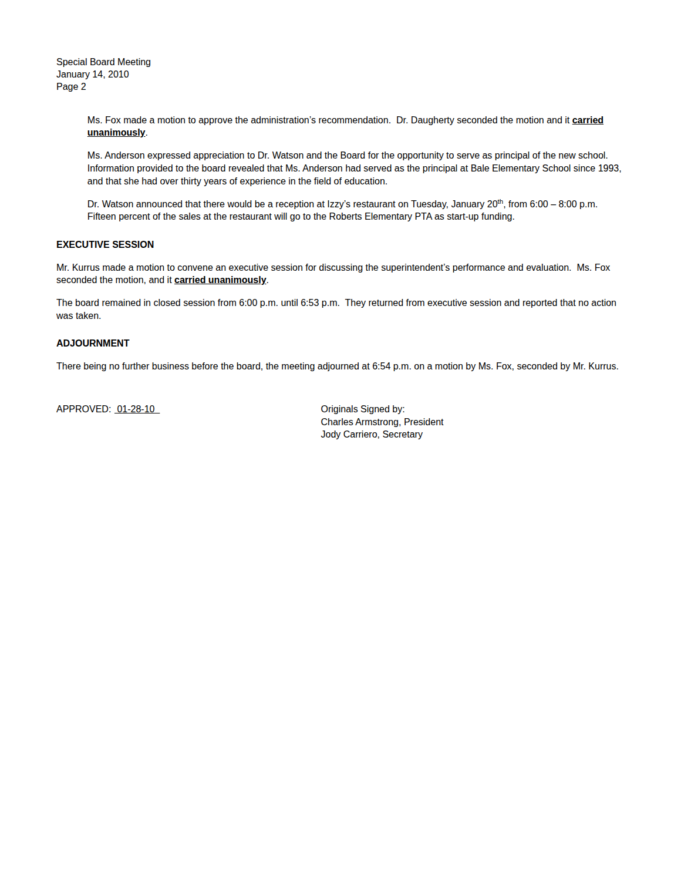Special Board Meeting
January 14, 2010
Page 2
Ms. Fox made a motion to approve the administration’s recommendation. Dr. Daugherty seconded the motion and it carried unanimously.
Ms. Anderson expressed appreciation to Dr. Watson and the Board for the opportunity to serve as principal of the new school. Information provided to the board revealed that Ms. Anderson had served as the principal at Bale Elementary School since 1993, and that she had over thirty years of experience in the field of education.
Dr. Watson announced that there would be a reception at Izzy’s restaurant on Tuesday, January 20th, from 6:00 – 8:00 p.m. Fifteen percent of the sales at the restaurant will go to the Roberts Elementary PTA as start-up funding.
EXECUTIVE SESSION
Mr. Kurrus made a motion to convene an executive session for discussing the superintendent’s performance and evaluation. Ms. Fox seconded the motion, and it carried unanimously.
The board remained in closed session from 6:00 p.m. until 6:53 p.m. They returned from executive session and reported that no action was taken.
ADJOURNMENT
There being no further business before the board, the meeting adjourned at 6:54 p.m. on a motion by Ms. Fox, seconded by Mr. Kurrus.
| APPROVED: 01-28-10 | Originals Signed by: Charles Armstrong, President Jody Carriero, Secretary |